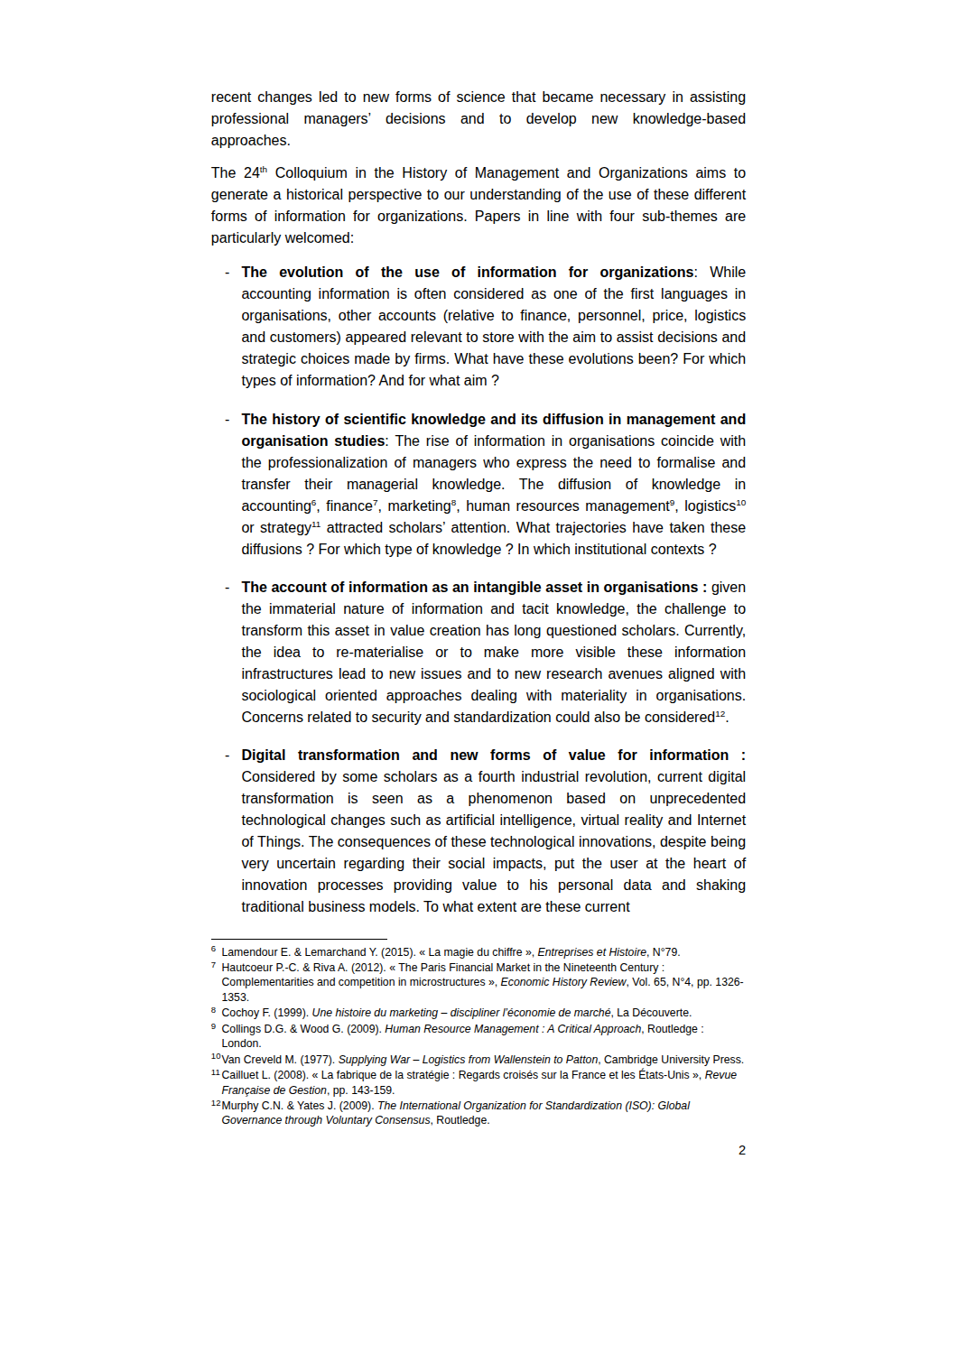recent changes led to new forms of science that became necessary in assisting professional managers’ decisions and to develop new knowledge-based approaches.
The 24th Colloquium in the History of Management and Organizations aims to generate a historical perspective to our understanding of the use of these different forms of information for organizations. Papers in line with four sub-themes are particularly welcomed:
The evolution of the use of information for organizations: While accounting information is often considered as one of the first languages in organisations, other accounts (relative to finance, personnel, price, logistics and customers) appeared relevant to store with the aim to assist decisions and strategic choices made by firms. What have these evolutions been? For which types of information? And for what aim ?
The history of scientific knowledge and its diffusion in management and organisation studies: The rise of information in organisations coincide with the professionalization of managers who express the need to formalise and transfer their managerial knowledge. The diffusion of knowledge in accounting6, finance7, marketing8, human resources management9, logistics10 or strategy11 attracted scholars’ attention. What trajectories have taken these diffusions ? For which type of knowledge ? In which institutional contexts ?
The account of information as an intangible asset in organisations : given the immaterial nature of information and tacit knowledge, the challenge to transform this asset in value creation has long questioned scholars. Currently, the idea to re-materialise or to make more visible these information infrastructures lead to new issues and to new research avenues aligned with sociological oriented approaches dealing with materiality in organisations. Concerns related to security and standardization could also be considered12.
Digital transformation and new forms of value for information : Considered by some scholars as a fourth industrial revolution, current digital transformation is seen as a phenomenon based on unprecedented technological changes such as artificial intelligence, virtual reality and Internet of Things. The consequences of these technological innovations, despite being very uncertain regarding their social impacts, put the user at the heart of innovation processes providing value to his personal data and shaking traditional business models. To what extent are these current
6 Lamendour E. & Lemarchand Y. (2015). « La magie du chiffre », Entreprises et Histoire, N°79.
7 Hautcoeur P.-C. & Riva A. (2012). « The Paris Financial Market in the Nineteenth Century : Complementarities and competition in microstructures », Economic History Review, Vol. 65, N°4, pp. 1326-1353.
8 Cochoy F. (1999). Une histoire du marketing – discipliner l’économie de marché, La Découverte.
9 Collings D.G. & Wood G. (2009). Human Resource Management : A Critical Approach, Routledge : London.
10 Van Creveld M. (1977). Supplying War – Logistics from Wallenstein to Patton, Cambridge University Press.
11 Cailluet L. (2008). « La fabrique de la stratégie : Regards croisés sur la France et les États-Unis », Revue Française de Gestion, pp. 143-159.
12 Murphy C.N. & Yates J. (2009). The International Organization for Standardization (ISO): Global Governance through Voluntary Consensus, Routledge.
2